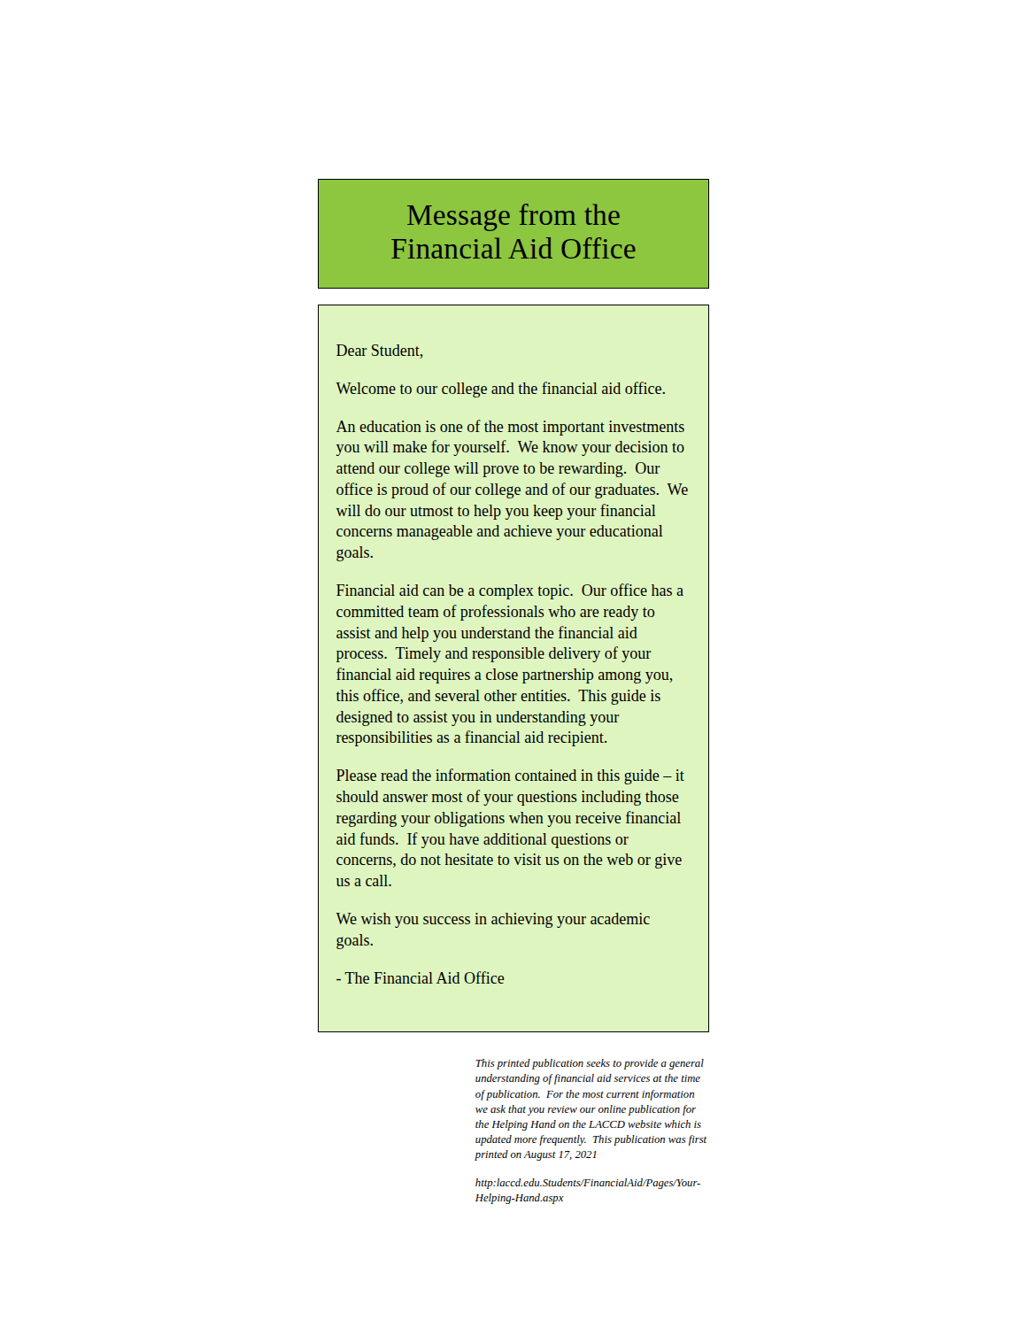Message from the
Financial Aid Office
Dear Student,
Welcome to our college and the financial aid office.
An education is one of the most important investments you will make for yourself. We know your decision to attend our college will prove to be rewarding. Our office is proud of our college and of our graduates. We will do our utmost to help you keep your financial concerns manageable and achieve your educational goals.
Financial aid can be a complex topic. Our office has a committed team of professionals who are ready to assist and help you understand the financial aid process. Timely and responsible delivery of your financial aid requires a close partnership among you, this office, and several other entities. This guide is designed to assist you in understanding your responsibilities as a financial aid recipient.
Please read the information contained in this guide – it should answer most of your questions including those regarding your obligations when you receive financial aid funds. If you have additional questions or concerns, do not hesitate to visit us on the web or give us a call.
We wish you success in achieving your academic goals.
- The Financial Aid Office
This printed publication seeks to provide a general understanding of financial aid services at the time of publication. For the most current information we ask that you review our online publication for the Helping Hand on the LACCD website which is updated more frequently. This publication was first printed on August 17, 2021
http:laccd.edu.Students/FinancialAid/Pages/Your-Helping-Hand.aspx